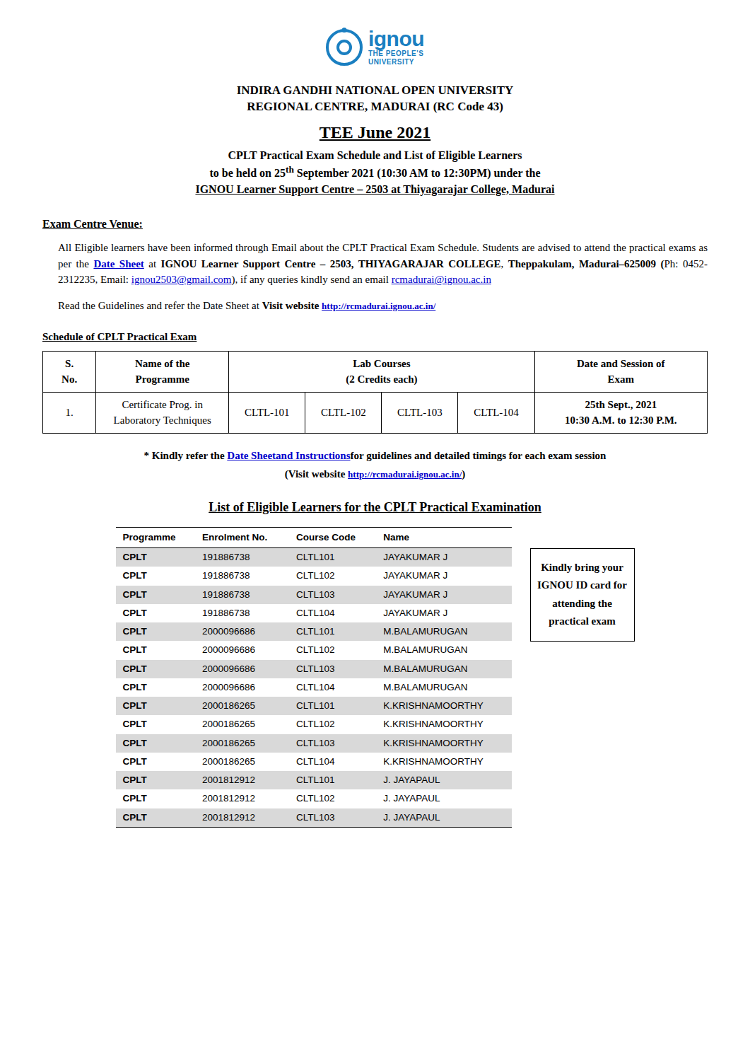ignou
THE PEOPLE'S
UNIVERSITY
INDIRA GANDHI NATIONAL OPEN UNIVERSITY
REGIONAL CENTRE, MADURAI (RC Code 43)
TEE June 2021
CPLT Practical Exam Schedule and List of Eligible Learners
to be held on 25th September 2021 (10:30 AM to 12:30PM) under the
IGNOU Learner Support Centre – 2503 at Thiyagarajar College, Madurai
Exam Centre Venue:
All Eligible learners have been informed through Email about the CPLT Practical Exam Schedule. Students are advised to attend the practical exams as per the Date Sheet at IGNOU Learner Support Centre – 2503, THIYAGARAJAR COLLEGE, Theppakulam, Madurai–625009 (Ph: 0452-2312235, Email: ignou2503@gmail.com), if any queries kindly send an email rcmadurai@ignou.ac.in
Read the Guidelines and refer the Date Sheet at Visit website http://rcmadurai.ignou.ac.in/
Schedule of CPLT Practical Exam
| S. No. | Name of the Programme | Lab Courses (2 Credits each) | Date and Session of Exam |
| --- | --- | --- | --- |
| 1. | Certificate Prog. in Laboratory Techniques | CLTL-101 | CLTL-102 | CLTL-103 | CLTL-104 | 25th Sept., 2021 10:30 A.M. to 12:30 P.M. |
* Kindly refer the Date Sheet and Instructionsfor guidelines and detailed timings for each exam session
(Visit website http://rcmadurai.ignou.ac.in/)
List of Eligible Learners for the CPLT Practical Examination
| Programme | Enrolment No. | Course Code | Name |
| --- | --- | --- | --- |
| CPLT | 191886738 | CLTL101 | JAYAKUMAR J |
| CPLT | 191886738 | CLTL102 | JAYAKUMAR J |
| CPLT | 191886738 | CLTL103 | JAYAKUMAR J |
| CPLT | 191886738 | CLTL104 | JAYAKUMAR J |
| CPLT | 2000096686 | CLTL101 | M.BALAMURUGAN |
| CPLT | 2000096686 | CLTL102 | M.BALAMURUGAN |
| CPLT | 2000096686 | CLTL103 | M.BALAMURUGAN |
| CPLT | 2000096686 | CLTL104 | M.BALAMURUGAN |
| CPLT | 2000186265 | CLTL101 | K.KRISHNAMOORTHY |
| CPLT | 2000186265 | CLTL102 | K.KRISHNAMOORTHY |
| CPLT | 2000186265 | CLTL103 | K.KRISHNAMOORTHY |
| CPLT | 2000186265 | CLTL104 | K.KRISHNAMOORTHY |
| CPLT | 2001812912 | CLTL101 | J. JAYAPAUL |
| CPLT | 2001812912 | CLTL102 | J. JAYAPAUL |
| CPLT | 2001812912 | CLTL103 | J. JAYAPAUL |
Kindly bring your IGNOU ID card for attending the practical exam